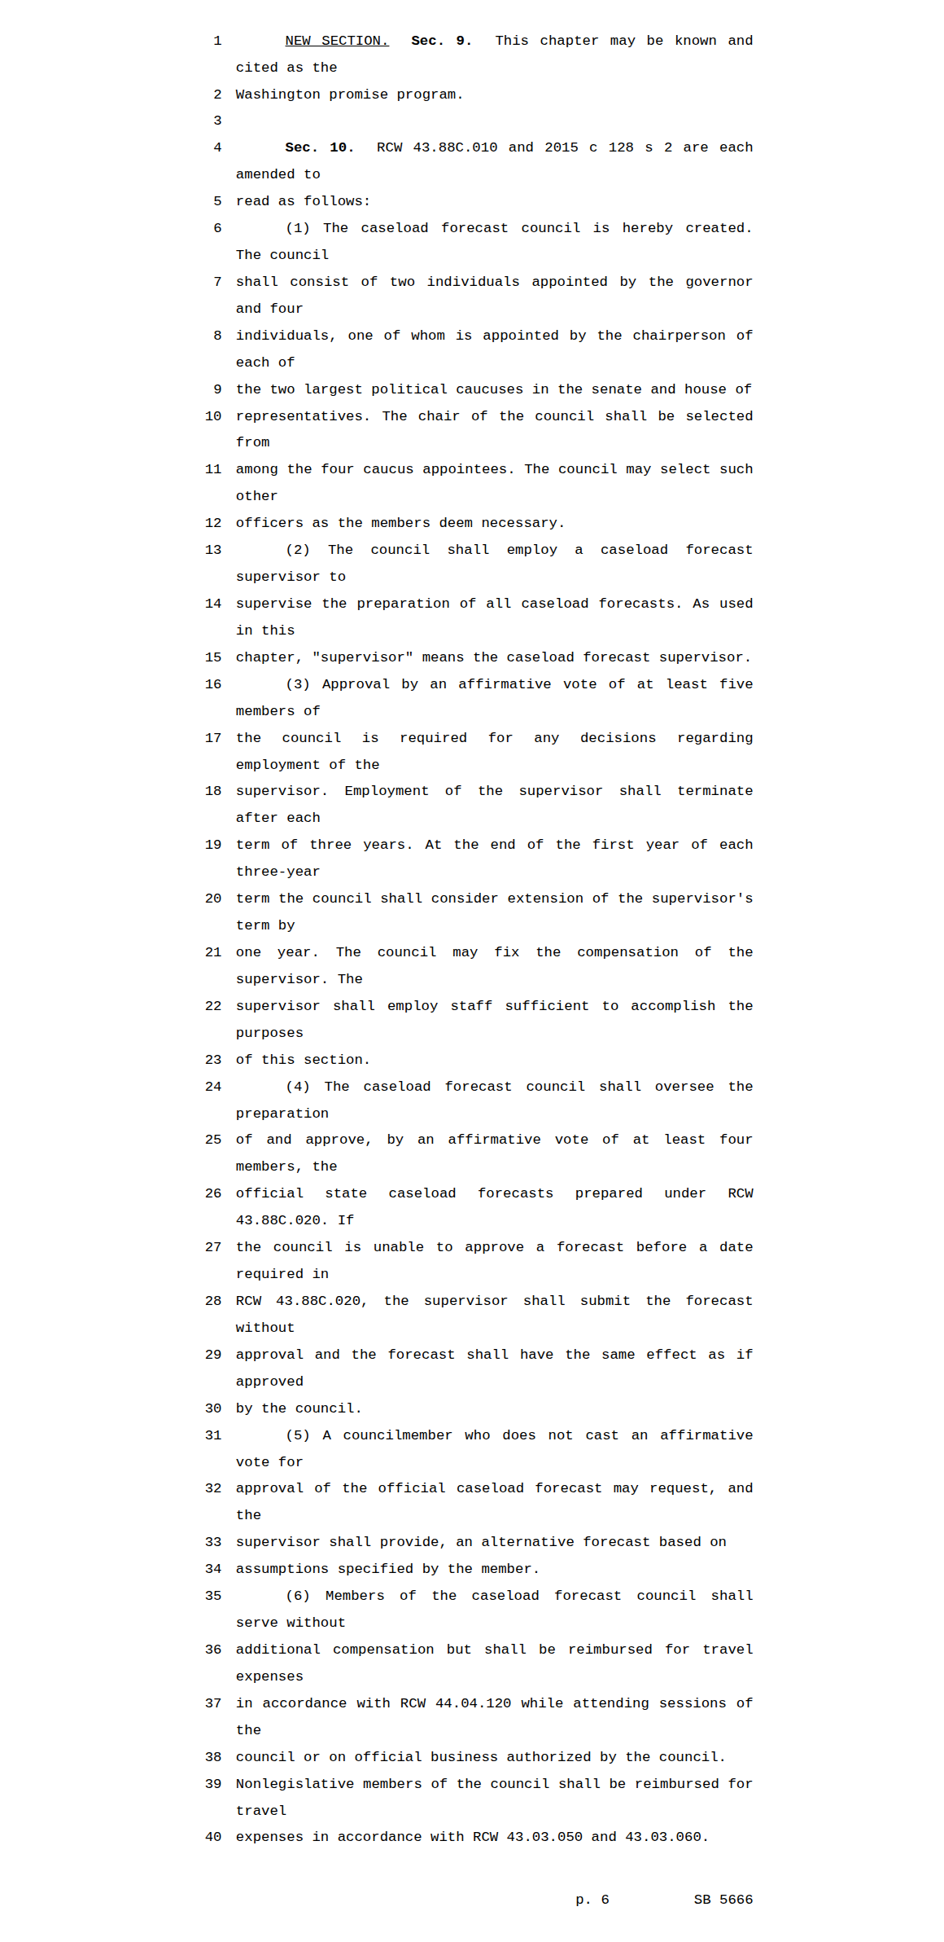NEW SECTION. Sec. 9. This chapter may be known and cited as the
Washington promise program.
Sec. 10. RCW 43.88C.010 and 2015 c 128 s 2 are each amended to
read as follows:
(1) The caseload forecast council is hereby created. The council
shall consist of two individuals appointed by the governor and four
individuals, one of whom is appointed by the chairperson of each of
the two largest political caucuses in the senate and house of
representatives. The chair of the council shall be selected from
among the four caucus appointees. The council may select such other
officers as the members deem necessary.
(2) The council shall employ a caseload forecast supervisor to
supervise the preparation of all caseload forecasts. As used in this
chapter, "supervisor" means the caseload forecast supervisor.
(3) Approval by an affirmative vote of at least five members of
the council is required for any decisions regarding employment of the
supervisor. Employment of the supervisor shall terminate after each
term of three years. At the end of the first year of each three-year
term the council shall consider extension of the supervisor's term by
one year. The council may fix the compensation of the supervisor. The
supervisor shall employ staff sufficient to accomplish the purposes
of this section.
(4) The caseload forecast council shall oversee the preparation
of and approve, by an affirmative vote of at least four members, the
official state caseload forecasts prepared under RCW 43.88C.020. If
the council is unable to approve a forecast before a date required in
RCW 43.88C.020, the supervisor shall submit the forecast without
approval and the forecast shall have the same effect as if approved
by the council.
(5) A councilmember who does not cast an affirmative vote for
approval of the official caseload forecast may request, and the
supervisor shall provide, an alternative forecast based on
assumptions specified by the member.
(6) Members of the caseload forecast council shall serve without
additional compensation but shall be reimbursed for travel expenses
in accordance with RCW 44.04.120 while attending sessions of the
council or on official business authorized by the council.
Nonlegislative members of the council shall be reimbursed for travel
expenses in accordance with RCW 43.03.050 and 43.03.060.
p. 6 SB 5666